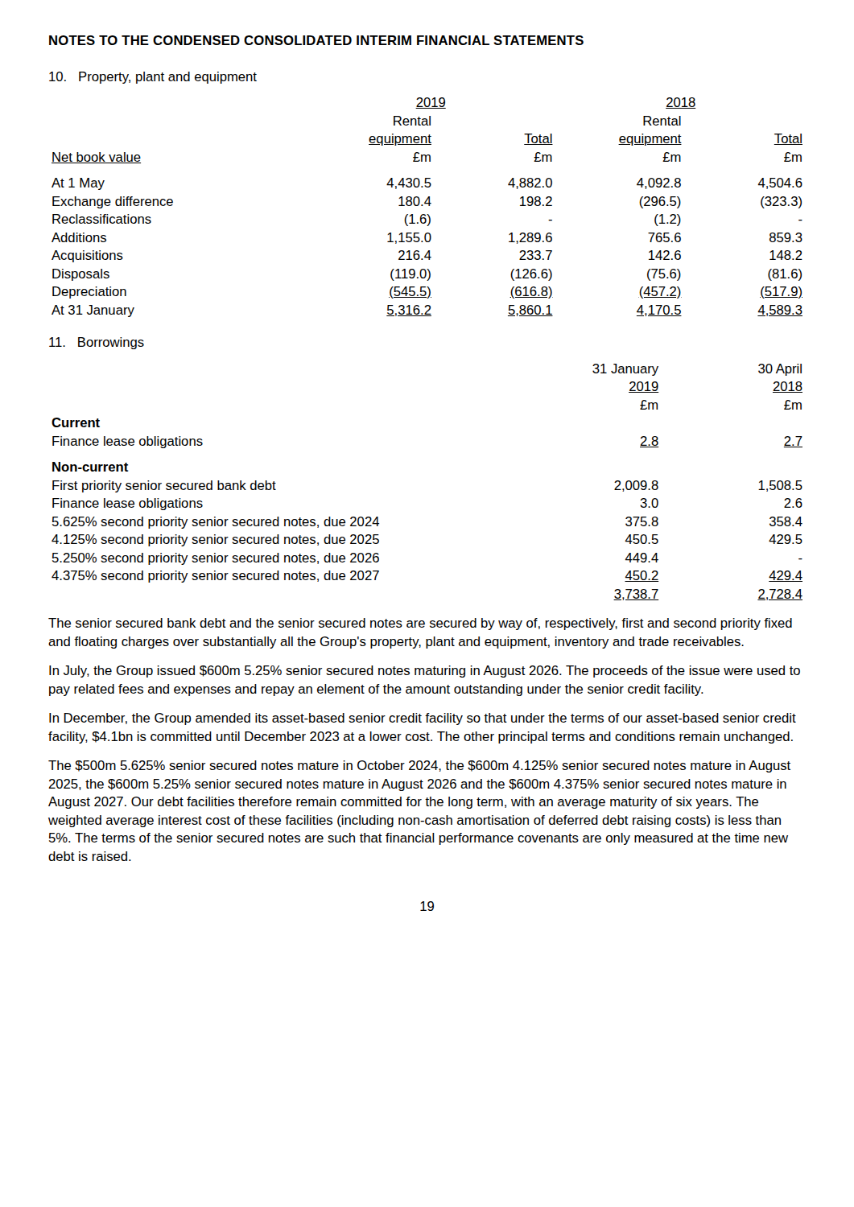NOTES TO THE CONDENSED CONSOLIDATED INTERIM FINANCIAL STATEMENTS
10. Property, plant and equipment
| | 2019 | 2018 |
| | Rental | | Rental | |
| | equipment | Total | equipment | Total |
| Net book value | £m | £m | £m | £m |
| At 1 May | 4,430.5 | 4,882.0 | 4,092.8 | 4,504.6 |
| Exchange difference | 180.4 | 198.2 | (296.5) | (323.3) |
| Reclassifications | (1.6) | - | (1.2) | - |
| Additions | 1,155.0 | 1,289.6 | 765.6 | 859.3 |
| Acquisitions | 216.4 | 233.7 | 142.6 | 148.2 |
| Disposals | (119.0) | (126.6) | (75.6) | (81.6) |
| Depreciation | (545.5) | (616.8) | (457.2) | (517.9) |
| At 31 January | 5,316.2 | 5,860.1 | 4,170.5 | 4,589.3 |
11. Borrowings
| | 31 January | 30 April |
| | 2019 | 2018 |
| | £m | £m |
| Current | | |
| Finance lease obligations | 2.8 | 2.7 |
| Non-current | | |
| First priority senior secured bank debt | 2,009.8 | 1,508.5 |
| Finance lease obligations | 3.0 | 2.6 |
| 5.625% second priority senior secured notes, due 2024 | 375.8 | 358.4 |
| 4.125% second priority senior secured notes, due 2025 | 450.5 | 429.5 |
| 5.250% second priority senior secured notes, due 2026 | 449.4 | - |
| 4.375% second priority senior secured notes, due 2027 | 450.2 | 429.4 |
| | 3,738.7 | 2,728.4 |
The senior secured bank debt and the senior secured notes are secured by way of, respectively, first and second priority fixed and floating charges over substantially all the Group's property, plant and equipment, inventory and trade receivables.
In July, the Group issued $600m 5.25% senior secured notes maturing in August 2026. The proceeds of the issue were used to pay related fees and expenses and repay an element of the amount outstanding under the senior credit facility.
In December, the Group amended its asset-based senior credit facility so that under the terms of our asset-based senior credit facility, $4.1bn is committed until December 2023 at a lower cost. The other principal terms and conditions remain unchanged.
The $500m 5.625% senior secured notes mature in October 2024, the $600m 4.125% senior secured notes mature in August 2025, the $600m 5.25% senior secured notes mature in August 2026 and the $600m 4.375% senior secured notes mature in August 2027. Our debt facilities therefore remain committed for the long term, with an average maturity of six years. The weighted average interest cost of these facilities (including non-cash amortisation of deferred debt raising costs) is less than 5%. The terms of the senior secured notes are such that financial performance covenants are only measured at the time new debt is raised.
19